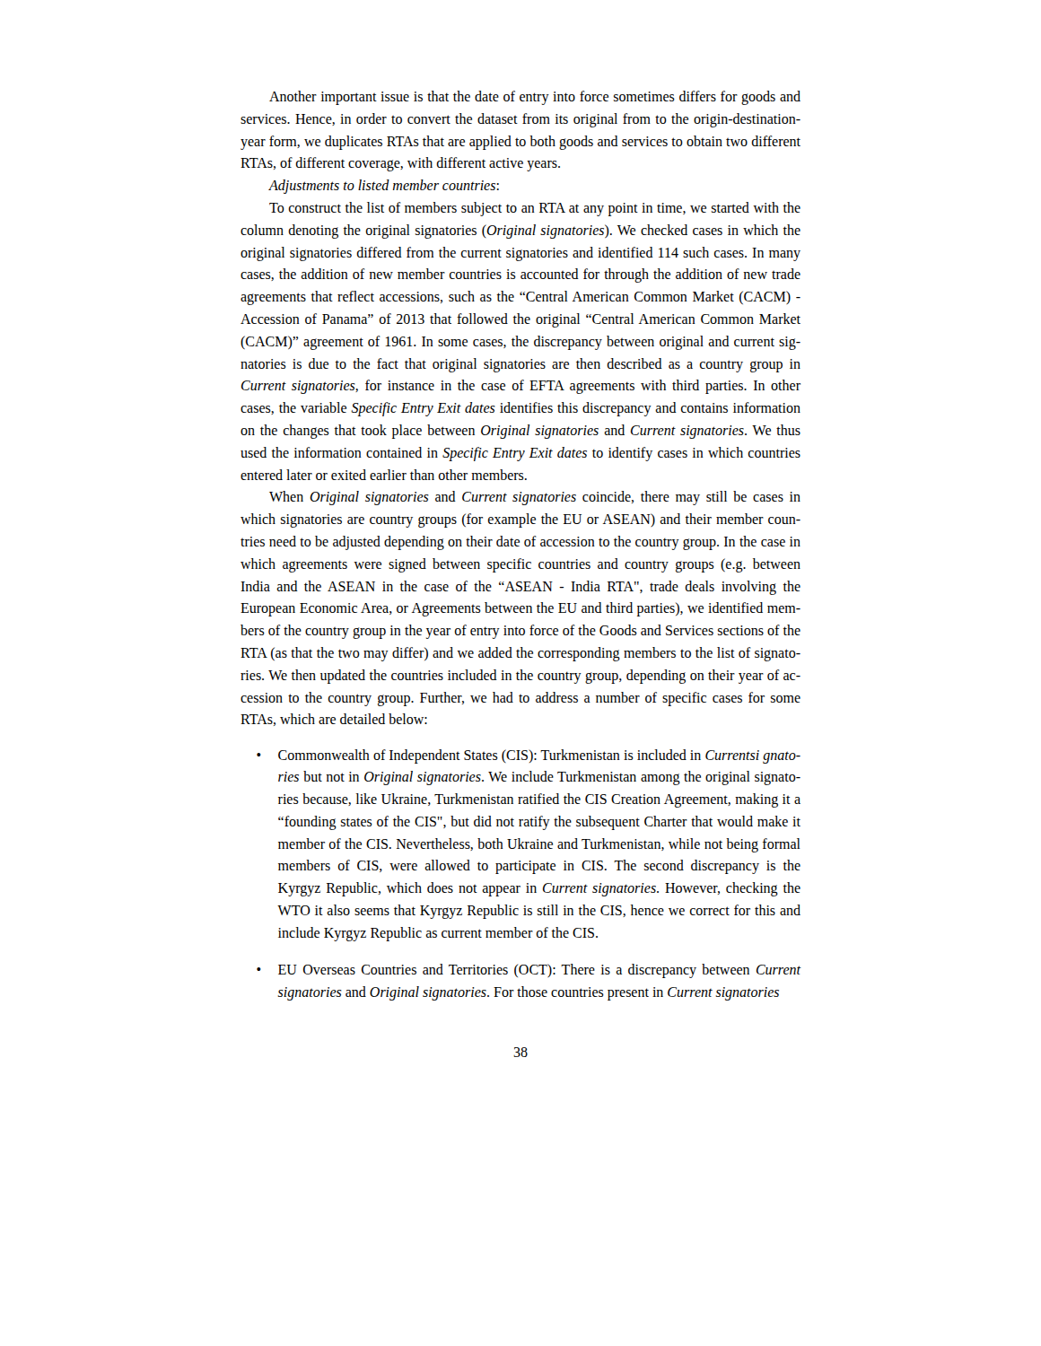Another important issue is that the date of entry into force sometimes differs for goods and services. Hence, in order to convert the dataset from its original from to the origin-destination-year form, we duplicates RTAs that are applied to both goods and services to obtain two different RTAs, of different coverage, with different active years.
Adjustments to listed member countries:
To construct the list of members subject to an RTA at any point in time, we started with the column denoting the original signatories (Original signatories). We checked cases in which the original signatories differed from the current signatories and identified 114 such cases. In many cases, the addition of new member countries is accounted for through the addition of new trade agreements that reflect accessions, such as the “Central American Common Market (CACM) - Accession of Panama” of 2013 that followed the original “Central American Common Market (CACM)” agreement of 1961. In some cases, the discrepancy between original and current signatories is due to the fact that original signatories are then described as a country group in Current signatories, for instance in the case of EFTA agreements with third parties. In other cases, the variable Specific Entry Exit dates identifies this discrepancy and contains information on the changes that took place between Original signatories and Current signatories. We thus used the information contained in Specific Entry Exit dates to identify cases in which countries entered later or exited earlier than other members.
When Original signatories and Current signatories coincide, there may still be cases in which signatories are country groups (for example the EU or ASEAN) and their member countries need to be adjusted depending on their date of accession to the country group. In the case in which agreements were signed between specific countries and country groups (e.g. between India and the ASEAN in the case of the “ASEAN - India RTA", trade deals involving the European Economic Area, or Agreements between the EU and third parties), we identified members of the country group in the year of entry into force of the Goods and Services sections of the RTA (as that the two may differ) and we added the corresponding members to the list of signatories. We then updated the countries included in the country group, depending on their year of accession to the country group. Further, we had to address a number of specific cases for some RTAs, which are detailed below:
Commonwealth of Independent States (CIS): Turkmenistan is included in Currentsi gnatories but not in Original signatories. We include Turkmenistan among the original signatories because, like Ukraine, Turkmenistan ratified the CIS Creation Agreement, making it a “founding states of the CIS", but did not ratify the subsequent Charter that would make it member of the CIS. Nevertheless, both Ukraine and Turkmenistan, while not being formal members of CIS, were allowed to participate in CIS. The second discrepancy is the Kyrgyz Republic, which does not appear in Current signatories. However, checking the WTO it also seems that Kyrgyz Republic is still in the CIS, hence we correct for this and include Kyrgyz Republic as current member of the CIS.
EU Overseas Countries and Territories (OCT): There is a discrepancy between Current signatories and Original signatories. For those countries present in Current signatories
38